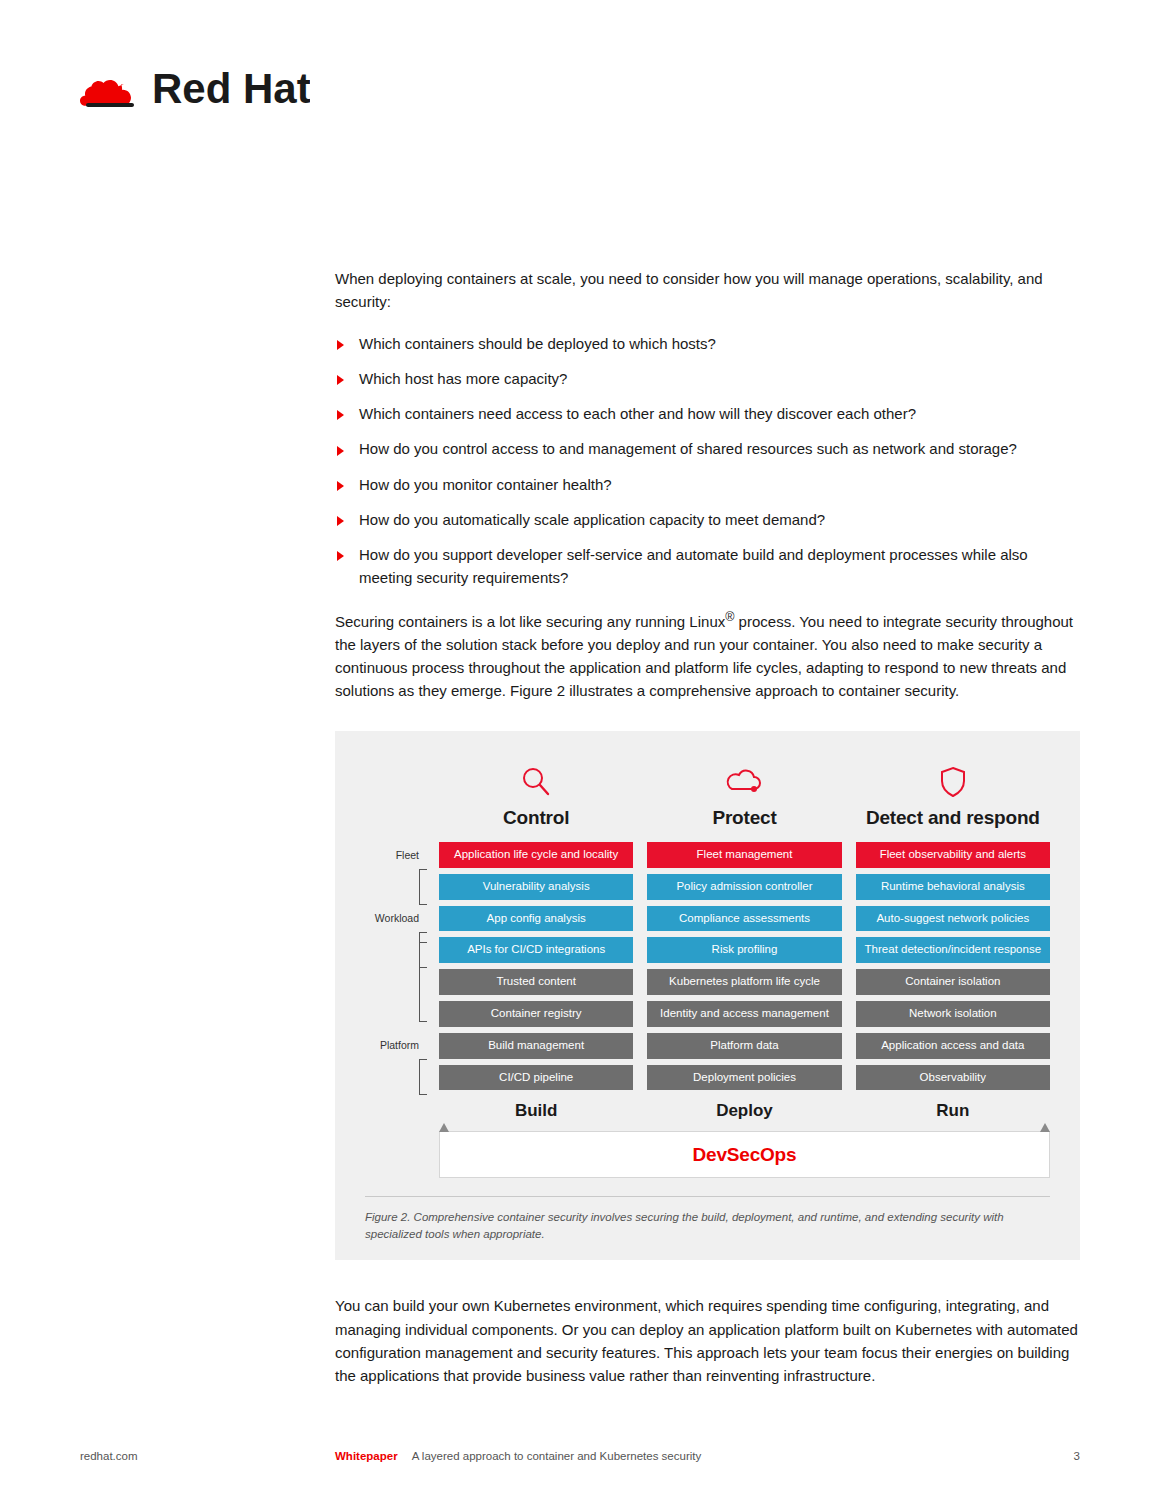Red Hat
When deploying containers at scale, you need to consider how you will manage operations, scalability, and security:
Which containers should be deployed to which hosts?
Which host has more capacity?
Which containers need access to each other and how will they discover each other?
How do you control access to and management of shared resources such as network and storage?
How do you monitor container health?
How do you automatically scale application capacity to meet demand?
How do you support developer self-service and automate build and deployment processes while also meeting security requirements?
Securing containers is a lot like securing any running Linux® process. You need to integrate security throughout the layers of the solution stack before you deploy and run your container. You also need to make security a continuous process throughout the application and platform life cycles, adapting to respond to new threats and solutions as they emerge. Figure 2 illustrates a comprehensive approach to container security.
Control
Protect
Detect and respond
Fleet
Application life cycle and locality
Fleet management
Fleet observability and alerts
Vulnerability analysis
Policy admission controller
Runtime behavioral analysis
Workload
App config analysis
Compliance assessments
Auto-suggest network policies
APIs for CI/CD integrations
Risk profiling
Threat detection/incident response
Trusted content
Kubernetes platform life cycle
Container isolation
Container registry
Identity and access management
Network isolation
Platform
Build management
Platform data
Application access and data
CI/CD pipeline
Deployment policies
Observability
Build
Deploy
Run
DevSecOps
Figure 2. Comprehensive container security involves securing the build, deployment, and runtime, and extending security with specialized tools when appropriate.
You can build your own Kubernetes environment, which requires spending time configuring, integrating, and managing individual components. Or you can deploy an application platform built on Kubernetes with automated configuration management and security features. This approach lets your team focus their energies on building the applications that provide business value rather than reinventing infrastructure.
redhat.com
Whitepaper A layered approach to container and Kubernetes security
3